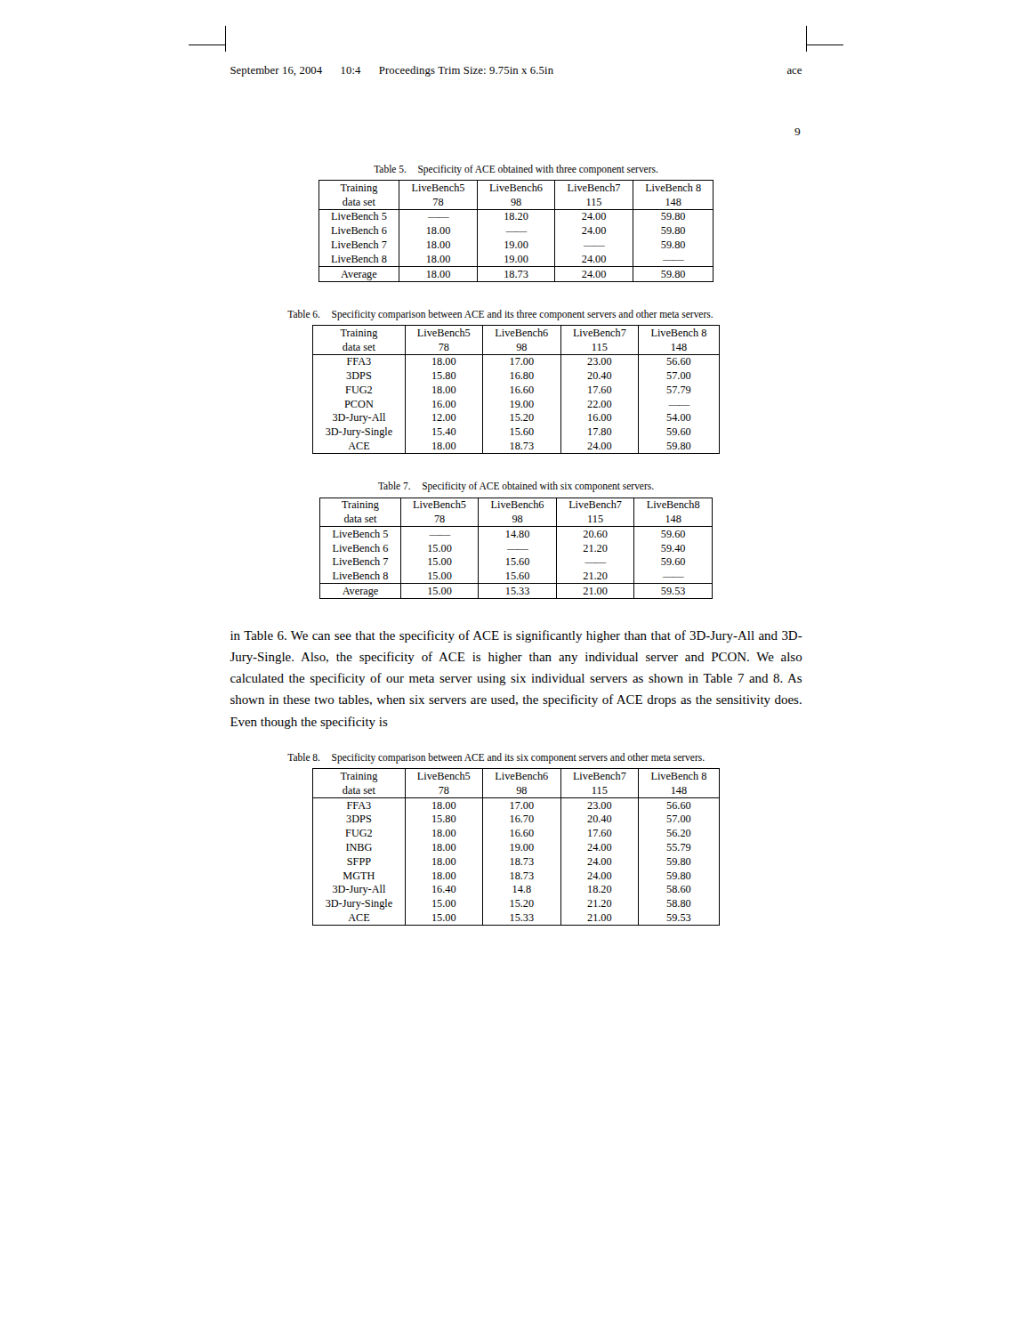September 16, 2004 10:4 Proceedings Trim Size: 9.75in x 6.5inace
9
Table 5. Specificity of ACE obtained with three component servers.
| Training | LiveBench5 | LiveBench6 | LiveBench7 | LiveBench 8 |
| data set | 78 | 98 | 115 | 148 |
| LiveBench 5 | —— | 18.20 | 24.00 | 59.80 |
| LiveBench 6 | 18.00 | —— | 24.00 | 59.80 |
| LiveBench 7 | 18.00 | 19.00 | —— | 59.80 |
| LiveBench 8 | 18.00 | 19.00 | 24.00 | —— |
| Average | 18.00 | 18.73 | 24.00 | 59.80 |
Table 6. Specificity comparison between ACE and its three component servers and other meta servers.
| Training | LiveBench5 | LiveBench6 | LiveBench7 | LiveBench 8 |
| data set | 78 | 98 | 115 | 148 |
| FFA3 | 18.00 | 17.00 | 23.00 | 56.60 |
| 3DPS | 15.80 | 16.80 | 20.40 | 57.00 |
| FUG2 | 18.00 | 16.60 | 17.60 | 57.79 |
| PCON | 16.00 | 19.00 | 22.00 | —— |
| 3D-Jury-All | 12.00 | 15.20 | 16.00 | 54.00 |
| 3D-Jury-Single | 15.40 | 15.60 | 17.80 | 59.60 |
| ACE | 18.00 | 18.73 | 24.00 | 59.80 |
Table 7. Specificity of ACE obtained with six component servers.
| Training | LiveBench5 | LiveBench6 | LiveBench7 | LiveBench8 |
| data set | 78 | 98 | 115 | 148 |
| LiveBench 5 | —— | 14.80 | 20.60 | 59.60 |
| LiveBench 6 | 15.00 | —— | 21.20 | 59.40 |
| LiveBench 7 | 15.00 | 15.60 | —— | 59.60 |
| LiveBench 8 | 15.00 | 15.60 | 21.20 | —— |
| Average | 15.00 | 15.33 | 21.00 | 59.53 |
in Table 6. We can see that the specificity of ACE is significantly higher than that of 3D-Jury-All and 3D-Jury-Single. Also, the specificity of ACE is higher than any individual server and PCON. We also calculated the specificity of our meta server using six individual servers as shown in Table 7 and 8. As shown in these two tables, when six servers are used, the specificity of ACE drops as the sensitivity does. Even though the specificity is
Table 8. Specificity comparison between ACE and its six component servers and other meta servers.
| Training | LiveBench5 | LiveBench6 | LiveBench7 | LiveBench 8 |
| data set | 78 | 98 | 115 | 148 |
| FFA3 | 18.00 | 17.00 | 23.00 | 56.60 |
| 3DPS | 15.80 | 16.70 | 20.40 | 57.00 |
| FUG2 | 18.00 | 16.60 | 17.60 | 56.20 |
| INBG | 18.00 | 19.00 | 24.00 | 55.79 |
| SFPP | 18.00 | 18.73 | 24.00 | 59.80 |
| MGTH | 18.00 | 18.73 | 24.00 | 59.80 |
| 3D-Jury-All | 16.40 | 14.8 | 18.20 | 58.60 |
| 3D-Jury-Single | 15.00 | 15.20 | 21.20 | 58.80 |
| ACE | 15.00 | 15.33 | 21.00 | 59.53 |